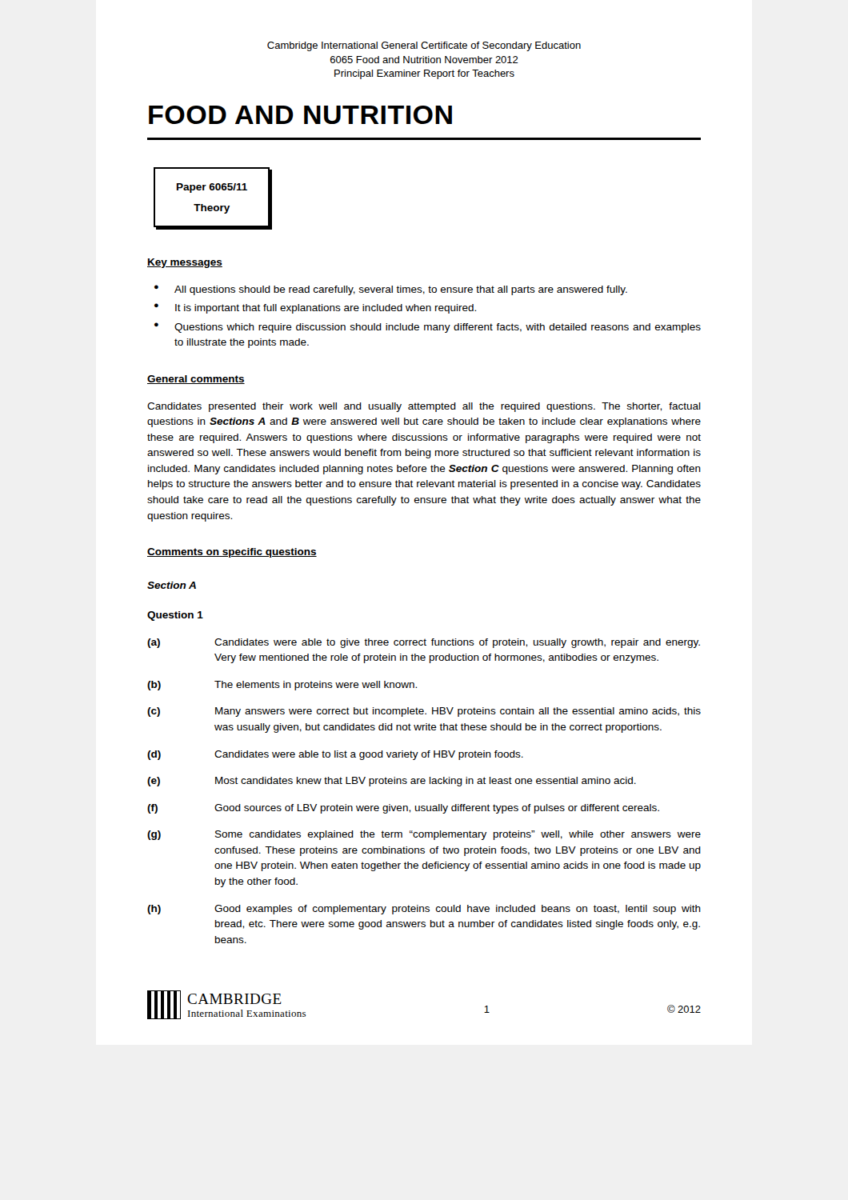Cambridge International General Certificate of Secondary Education
6065 Food and Nutrition November 2012
Principal Examiner Report for Teachers
FOOD AND NUTRITION
Paper 6065/11
Theory
Key messages
All questions should be read carefully, several times, to ensure that all parts are answered fully.
It is important that full explanations are included when required.
Questions which require discussion should include many different facts, with detailed reasons and examples to illustrate the points made.
General comments
Candidates presented their work well and usually attempted all the required questions. The shorter, factual questions in Sections A and B were answered well but care should be taken to include clear explanations where these are required. Answers to questions where discussions or informative paragraphs were required were not answered so well. These answers would benefit from being more structured so that sufficient relevant information is included. Many candidates included planning notes before the Section C questions were answered. Planning often helps to structure the answers better and to ensure that relevant material is presented in a concise way. Candidates should take care to read all the questions carefully to ensure that what they write does actually answer what the question requires.
Comments on specific questions
Section A
Question 1
| (a) | Candidates were able to give three correct functions of protein, usually growth, repair and energy. Very few mentioned the role of protein in the production of hormones, antibodies or enzymes. |
| (b) | The elements in proteins were well known. |
| (c) | Many answers were correct but incomplete. HBV proteins contain all the essential amino acids, this was usually given, but candidates did not write that these should be in the correct proportions. |
| (d) | Candidates were able to list a good variety of HBV protein foods. |
| (e) | Most candidates knew that LBV proteins are lacking in at least one essential amino acid. |
| (f) | Good sources of LBV protein were given, usually different types of pulses or different cereals. |
| (g) | Some candidates explained the term “complementary proteins” well, while other answers were confused. These proteins are combinations of two protein foods, two LBV proteins or one LBV and one HBV protein. When eaten together the deficiency of essential amino acids in one food is made up by the other food. |
| (h) | Good examples of complementary proteins could have included beans on toast, lentil soup with bread, etc. There were some good answers but a number of candidates listed single foods only, e.g. beans. |
CAMBRIDGE
International Examinations
1
© 2012